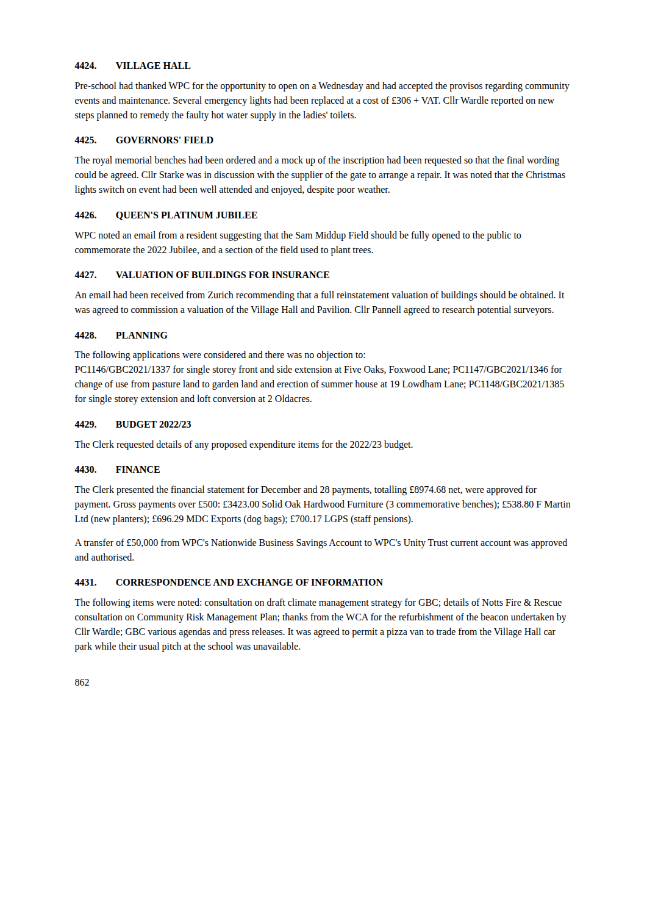4424. VILLAGE HALL
Pre-school had thanked WPC for the opportunity to open on a Wednesday and had accepted the provisos regarding community events and maintenance. Several emergency lights had been replaced at a cost of £306 + VAT. Cllr Wardle reported on new steps planned to remedy the faulty hot water supply in the ladies' toilets.
4425. GOVERNORS' FIELD
The royal memorial benches had been ordered and a mock up of the inscription had been requested so that the final wording could be agreed. Cllr Starke was in discussion with the supplier of the gate to arrange a repair. It was noted that the Christmas lights switch on event had been well attended and enjoyed, despite poor weather.
4426. QUEEN'S PLATINUM JUBILEE
WPC noted an email from a resident suggesting that the Sam Middup Field should be fully opened to the public to commemorate the 2022 Jubilee, and a section of the field used to plant trees.
4427. VALUATION OF BUILDINGS FOR INSURANCE
An email had been received from Zurich recommending that a full reinstatement valuation of buildings should be obtained. It was agreed to commission a valuation of the Village Hall and Pavilion. Cllr Pannell agreed to research potential surveyors.
4428. PLANNING
The following applications were considered and there was no objection to:
PC1146/GBC2021/1337 for single storey front and side extension at Five Oaks, Foxwood Lane; PC1147/GBC2021/1346 for change of use from pasture land to garden land and erection of summer house at 19 Lowdham Lane; PC1148/GBC2021/1385 for single storey extension and loft conversion at 2 Oldacres.
4429. BUDGET 2022/23
The Clerk requested details of any proposed expenditure items for the 2022/23 budget.
4430. FINANCE
The Clerk presented the financial statement for December and 28 payments, totalling £8974.68 net, were approved for payment. Gross payments over £500: £3423.00 Solid Oak Hardwood Furniture (3 commemorative benches); £538.80 F Martin Ltd (new planters); £696.29 MDC Exports (dog bags); £700.17 LGPS (staff pensions).
A transfer of £50,000 from WPC's Nationwide Business Savings Account to WPC's Unity Trust current account was approved and authorised.
4431. CORRESPONDENCE AND EXCHANGE OF INFORMATION
The following items were noted: consultation on draft climate management strategy for GBC; details of Notts Fire & Rescue consultation on Community Risk Management Plan; thanks from the WCA for the refurbishment of the beacon undertaken by Cllr Wardle; GBC various agendas and press releases. It was agreed to permit a pizza van to trade from the Village Hall car park while their usual pitch at the school was unavailable.
862